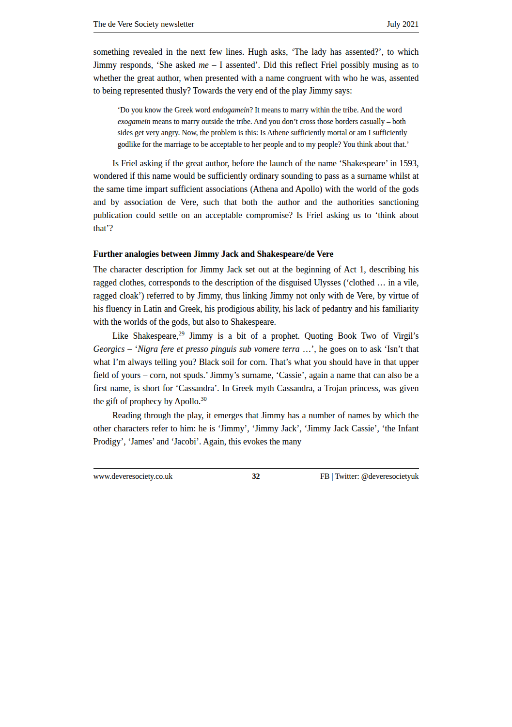The de Vere Society newsletter
July 2021
something revealed in the next few lines. Hugh asks, ‘The lady has assented?’, to which Jimmy responds, ‘She asked me – I assented’. Did this reflect Friel possibly musing as to whether the great author, when presented with a name congruent with who he was, assented to being represented thusly? Towards the very end of the play Jimmy says:
‘Do you know the Greek word endogamein? It means to marry within the tribe. And the word exogamein means to marry outside the tribe. And you don’t cross those borders casually – both sides get very angry. Now, the problem is this: Is Athene sufficiently mortal or am I sufficiently godlike for the marriage to be acceptable to her people and to my people? You think about that.’
Is Friel asking if the great author, before the launch of the name ‘Shakespeare’ in 1593, wondered if this name would be sufficiently ordinary sounding to pass as a surname whilst at the same time impart sufficient associations (Athena and Apollo) with the world of the gods and by association de Vere, such that both the author and the authorities sanctioning publication could settle on an acceptable compromise? Is Friel asking us to ‘think about that’?
Further analogies between Jimmy Jack and Shakespeare/de Vere
The character description for Jimmy Jack set out at the beginning of Act 1, describing his ragged clothes, corresponds to the description of the disguised Ulysses (‘clothed … in a vile, ragged cloak’) referred to by Jimmy, thus linking Jimmy not only with de Vere, by virtue of his fluency in Latin and Greek, his prodigious ability, his lack of pedantry and his familiarity with the worlds of the gods, but also to Shakespeare.
Like Shakespeare,29 Jimmy is a bit of a prophet. Quoting Book Two of Virgil’s Georgics – ‘Nigra fere et presso pinguis sub vomere terra …’, he goes on to ask ‘Isn’t that what I’m always telling you? Black soil for corn. That’s what you should have in that upper field of yours – corn, not spuds.’ Jimmy’s surname, ‘Cassie’, again a name that can also be a first name, is short for ‘Cassandra’. In Greek myth Cassandra, a Trojan princess, was given the gift of prophecy by Apollo.30
Reading through the play, it emerges that Jimmy has a number of names by which the other characters refer to him: he is ‘Jimmy’, ‘Jimmy Jack’, ‘Jimmy Jack Cassie’, ‘the Infant Prodigy’, ‘James’ and ‘Jacobi’. Again, this evokes the many
www.deveresociety.co.uk
32
FB | Twitter: @deveresocietyuk